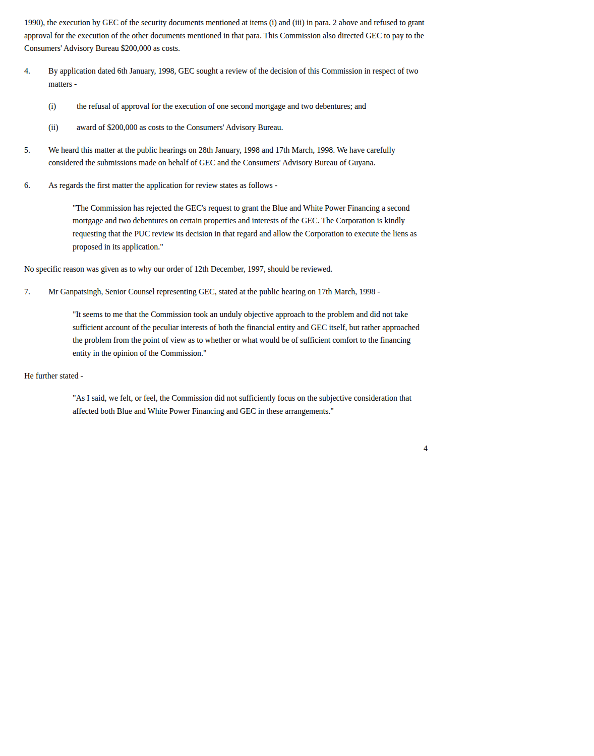1990), the execution by GEC of the security documents mentioned at items (i) and (iii) in para. 2 above and refused to grant approval for the execution of the other documents mentioned in that para. This Commission also directed GEC to pay to the Consumers' Advisory Bureau $200,000 as costs.
4.
By application dated 6th January, 1998, GEC sought a review of the decision of this Commission in respect of two matters -
(i) the refusal of approval for the execution of one second mortgage and two debentures; and
(ii) award of $200,000 as costs to the Consumers' Advisory Bureau.
5.
We heard this matter at the public hearings on 28th January, 1998 and 17th March, 1998. We have carefully considered the submissions made on behalf of GEC and the Consumers' Advisory Bureau of Guyana.
6.
As regards the first matter the application for review states as follows -
"The Commission has rejected the GEC's request to grant the Blue and White Power Financing a second mortgage and two debentures on certain properties and interests of the GEC. The Corporation is kindly requesting that the PUC review its decision in that regard and allow the Corporation to execute the liens as proposed in its application."
No specific reason was given as to why our order of 12th December, 1997, should be reviewed.
7.
Mr Ganpatsingh, Senior Counsel representing GEC, stated at the public hearing on 17th March, 1998 -
"It seems to me that the Commission took an unduly objective approach to the problem and did not take sufficient account of the peculiar interests of both the financial entity and GEC itself, but rather approached the problem from the point of view as to whether or what would be of sufficient comfort to the financing entity in the opinion of the Commission."
He further stated -
"As I said, we felt, or feel, the Commission did not sufficiently focus on the subjective consideration that affected both Blue and White Power Financing and GEC in these arrangements."
4